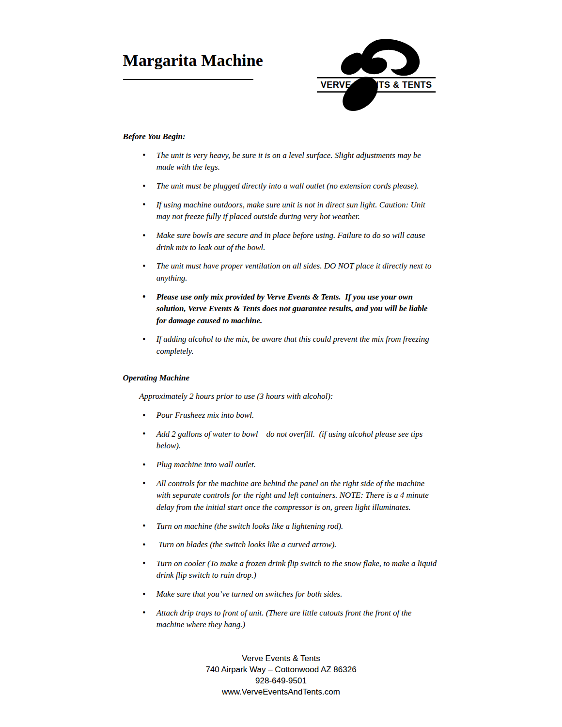Margarita Machine
Verve Events & Tents VERVE EVENTS & TENTS
Before You Begin:
The unit is very heavy, be sure it is on a level surface. Slight adjustments may be made with the legs.
The unit must be plugged directly into a wall outlet (no extension cords please).
If using machine outdoors, make sure unit is not in direct sun light. Caution: Unit may not freeze fully if placed outside during very hot weather.
Make sure bowls are secure and in place before using. Failure to do so will cause drink mix to leak out of the bowl.
The unit must have proper ventilation on all sides. DO NOT place it directly next to anything.
Please use only mix provided by Verve Events & Tents. If you use your own solution, Verve Events & Tents does not guarantee results, and you will be liable for damage caused to machine.
If adding alcohol to the mix, be aware that this could prevent the mix from freezing completely.
Operating Machine
Approximately 2 hours prior to use (3 hours with alcohol):
Pour Frusheez mix into bowl.
Add 2 gallons of water to bowl – do not overfill. (if using alcohol please see tips below).
Plug machine into wall outlet.
All controls for the machine are behind the panel on the right side of the machine with separate controls for the right and left containers. NOTE: There is a 4 minute delay from the initial start once the compressor is on, green light illuminates.
Turn on machine (the switch looks like a lightening rod).
Turn on blades (the switch looks like a curved arrow).
Turn on cooler (To make a frozen drink flip switch to the snow flake, to make a liquid drink flip switch to rain drop.)
Make sure that you’ve turned on switches for both sides.
Attach drip trays to front of unit. (There are little cutouts front the front of the machine where they hang.)
Verve Events & Tents
740 Airpark Way – Cottonwood AZ 86326
928-649-9501
www.VerveEventsAndTents.com